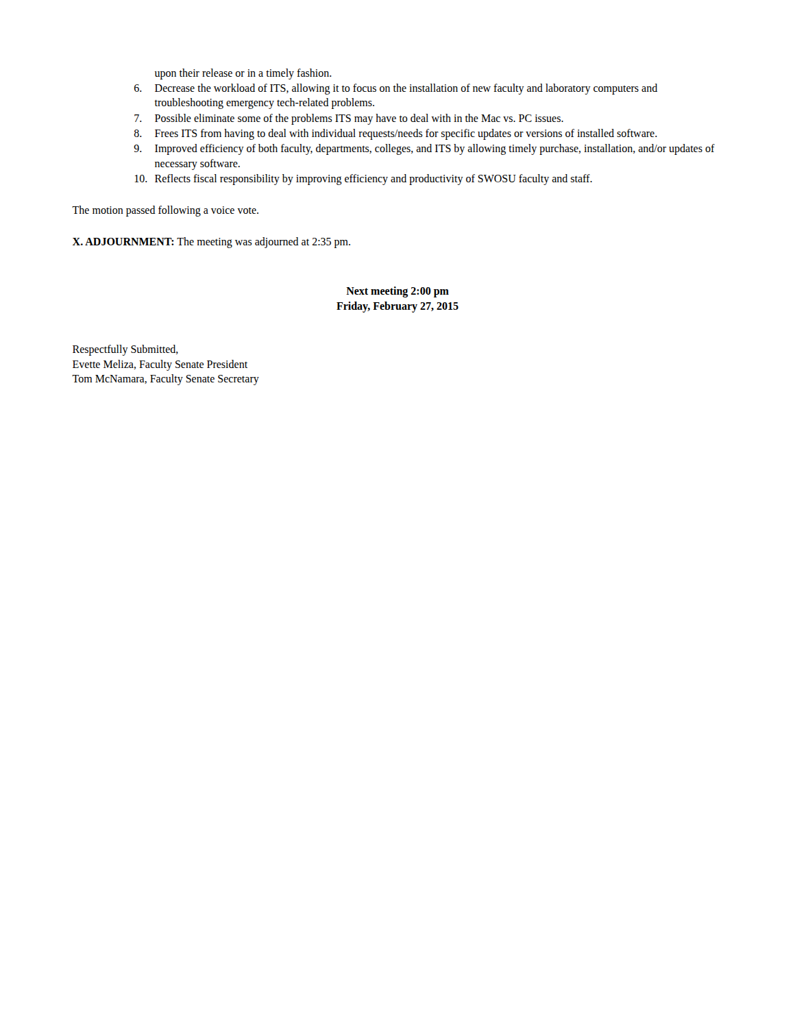upon their release or in a timely fashion.
6. Decrease the workload of ITS, allowing it to focus on the installation of new faculty and laboratory computers and troubleshooting emergency tech-related problems.
7. Possible eliminate some of the problems ITS may have to deal with in the Mac vs. PC issues.
8. Frees ITS from having to deal with individual requests/needs for specific updates or versions of installed software.
9. Improved efficiency of both faculty, departments, colleges, and ITS by allowing timely purchase, installation, and/or updates of necessary software.
10. Reflects fiscal responsibility by improving efficiency and productivity of SWOSU faculty and staff.
The motion passed following a voice vote.
X. ADJOURNMENT: The meeting was adjourned at 2:35 pm.
Next meeting 2:00 pm
Friday, February 27, 2015
Respectfully Submitted,
Evette Meliza, Faculty Senate President
Tom McNamara, Faculty Senate Secretary